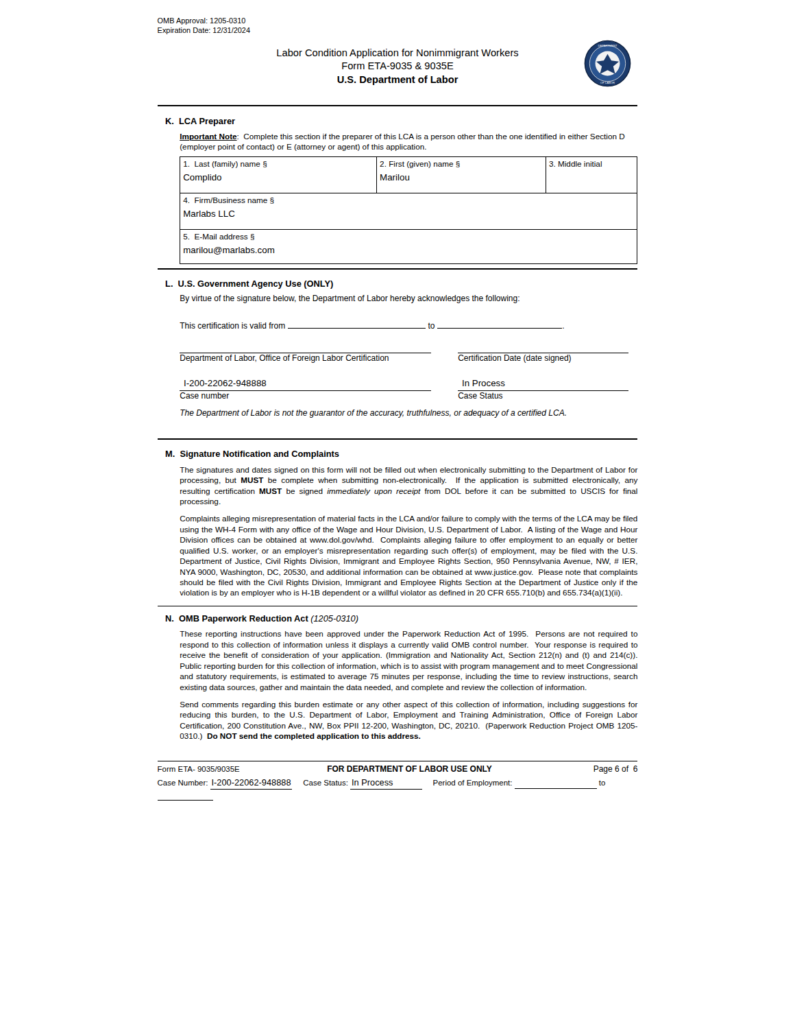OMB Approval: 1205-0310
Expiration Date: 12/31/2024
Labor Condition Application for Nonimmigrant Workers
Form ETA-9035 & 9035E
U.S. Department of Labor
DEPARTMENT OF LABOR
K. LCA Preparer
Important Note: Complete this section if the preparer of this LCA is a person other than the one identified in either Section D (employer point of contact) or E (attorney or agent) of this application.
| 1. Last (family) name § Complido | 2. First (given) name § Marilou | 3. Middle initial |
| 4. Firm/Business name § Marlabs LLC |
| 5. E-Mail address § marilou@marlabs.com |
L. U.S. Government Agency Use (ONLY)
By virtue of the signature below, the Department of Labor hereby acknowledges the following:
This certification is valid from to .
| Department of Labor, Office of Foreign Labor Certification | | Certification Date (date signed) |
| I-200-22062-948888 | | In Process |
| Case number | | Case Status |
The Department of Labor is not the guarantor of the accuracy, truthfulness, or adequacy of a certified LCA.
M. Signature Notification and Complaints
The signatures and dates signed on this form will not be filled out when electronically submitting to the Department of Labor for processing, but MUST be complete when submitting non-electronically. If the application is submitted electronically, any resulting certification MUST be signed immediately upon receipt from DOL before it can be submitted to USCIS for final processing.
Complaints alleging misrepresentation of material facts in the LCA and/or failure to comply with the terms of the LCA may be filed using the WH-4 Form with any office of the Wage and Hour Division, U.S. Department of Labor. A listing of the Wage and Hour Division offices can be obtained at www.dol.gov/whd. Complaints alleging failure to offer employment to an equally or better qualified U.S. worker, or an employer's misrepresentation regarding such offer(s) of employment, may be filed with the U.S. Department of Justice, Civil Rights Division, Immigrant and Employee Rights Section, 950 Pennsylvania Avenue, NW, # IER, NYA 9000, Washington, DC, 20530, and additional information can be obtained at www.justice.gov. Please note that complaints should be filed with the Civil Rights Division, Immigrant and Employee Rights Section at the Department of Justice only if the violation is by an employer who is H-1B dependent or a willful violator as defined in 20 CFR 655.710(b) and 655.734(a)(1)(ii).
N. OMB Paperwork Reduction Act (1205-0310)
These reporting instructions have been approved under the Paperwork Reduction Act of 1995. Persons are not required to respond to this collection of information unless it displays a currently valid OMB control number. Your response is required to receive the benefit of consideration of your application. (Immigration and Nationality Act, Section 212(n) and (t) and 214(c)). Public reporting burden for this collection of information, which is to assist with program management and to meet Congressional and statutory requirements, is estimated to average 75 minutes per response, including the time to review instructions, search existing data sources, gather and maintain the data needed, and complete and review the collection of information.
Send comments regarding this burden estimate or any other aspect of this collection of information, including suggestions for reducing this burden, to the U.S. Department of Labor, Employment and Training Administration, Office of Foreign Labor Certification, 200 Constitution Ave., NW, Box PPII 12-200, Washington, DC, 20210. (Paperwork Reduction Project OMB 1205-0310.) Do NOT send the completed application to this address.
| Form ETA- 9035/9035E | FOR DEPARTMENT OF LABOR USE ONLY | Page 6 of 6 |
| Case Number: I-200-22062-948888 Case Status: In Process Period of Employment: to |